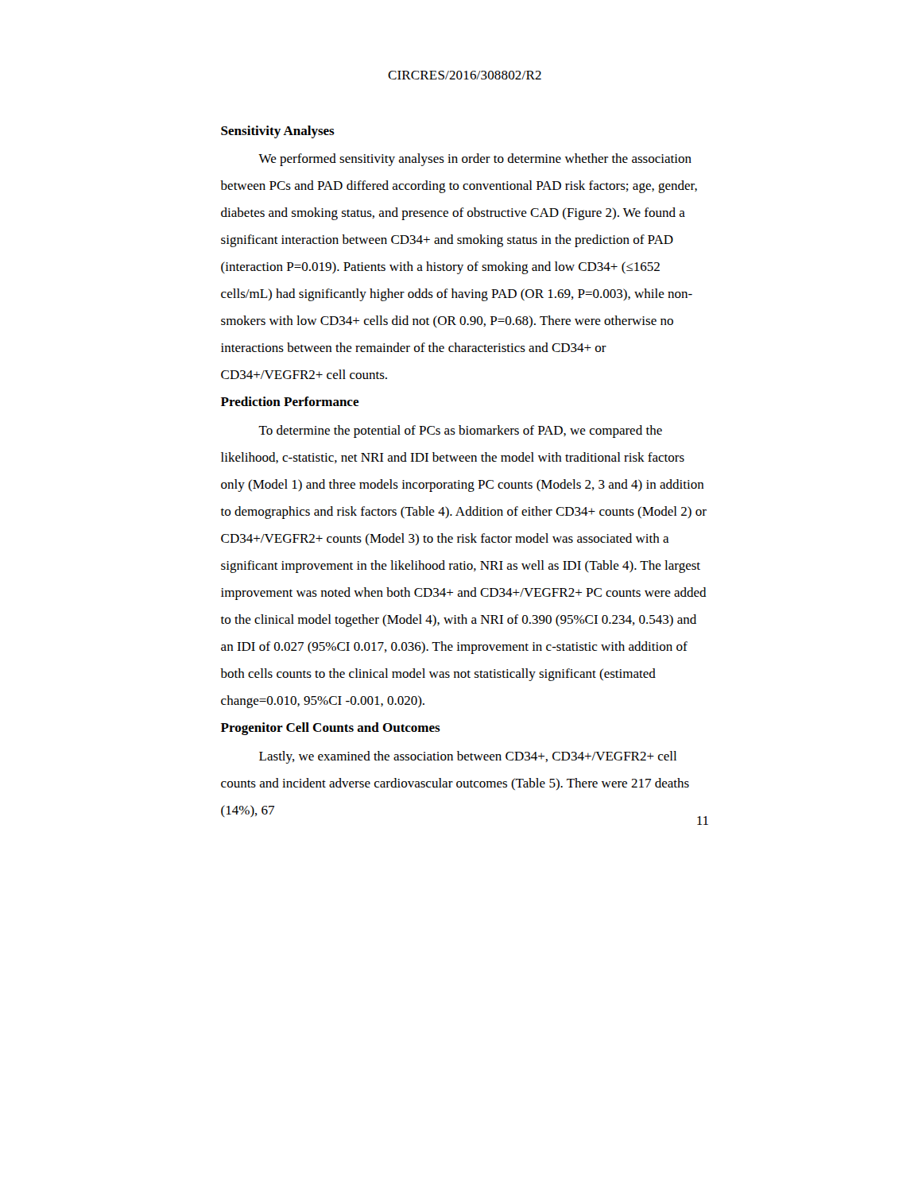CIRCRES/2016/308802/R2
Sensitivity Analyses
We performed sensitivity analyses in order to determine whether the association between PCs and PAD differed according to conventional PAD risk factors; age, gender, diabetes and smoking status, and presence of obstructive CAD (Figure 2). We found a significant interaction between CD34+ and smoking status in the prediction of PAD (interaction P=0.019). Patients with a history of smoking and low CD34+ (≤1652 cells/mL) had significantly higher odds of having PAD (OR 1.69, P=0.003), while non-smokers with low CD34+ cells did not (OR 0.90, P=0.68). There were otherwise no interactions between the remainder of the characteristics and CD34+ or CD34+/VEGFR2+ cell counts.
Prediction Performance
To determine the potential of PCs as biomarkers of PAD, we compared the likelihood, c-statistic, net NRI and IDI between the model with traditional risk factors only (Model 1) and three models incorporating PC counts (Models 2, 3 and 4) in addition to demographics and risk factors (Table 4). Addition of either CD34+ counts (Model 2) or CD34+/VEGFR2+ counts (Model 3) to the risk factor model was associated with a significant improvement in the likelihood ratio, NRI as well as IDI (Table 4). The largest improvement was noted when both CD34+ and CD34+/VEGFR2+ PC counts were added to the clinical model together (Model 4), with a NRI of 0.390 (95%CI 0.234, 0.543) and an IDI of 0.027 (95%CI 0.017, 0.036). The improvement in c-statistic with addition of both cells counts to the clinical model was not statistically significant (estimated change=0.010, 95%CI -0.001, 0.020).
Progenitor Cell Counts and Outcomes
Lastly, we examined the association between CD34+, CD34+/VEGFR2+ cell counts and incident adverse cardiovascular outcomes (Table 5). There were 217 deaths (14%), 67
11